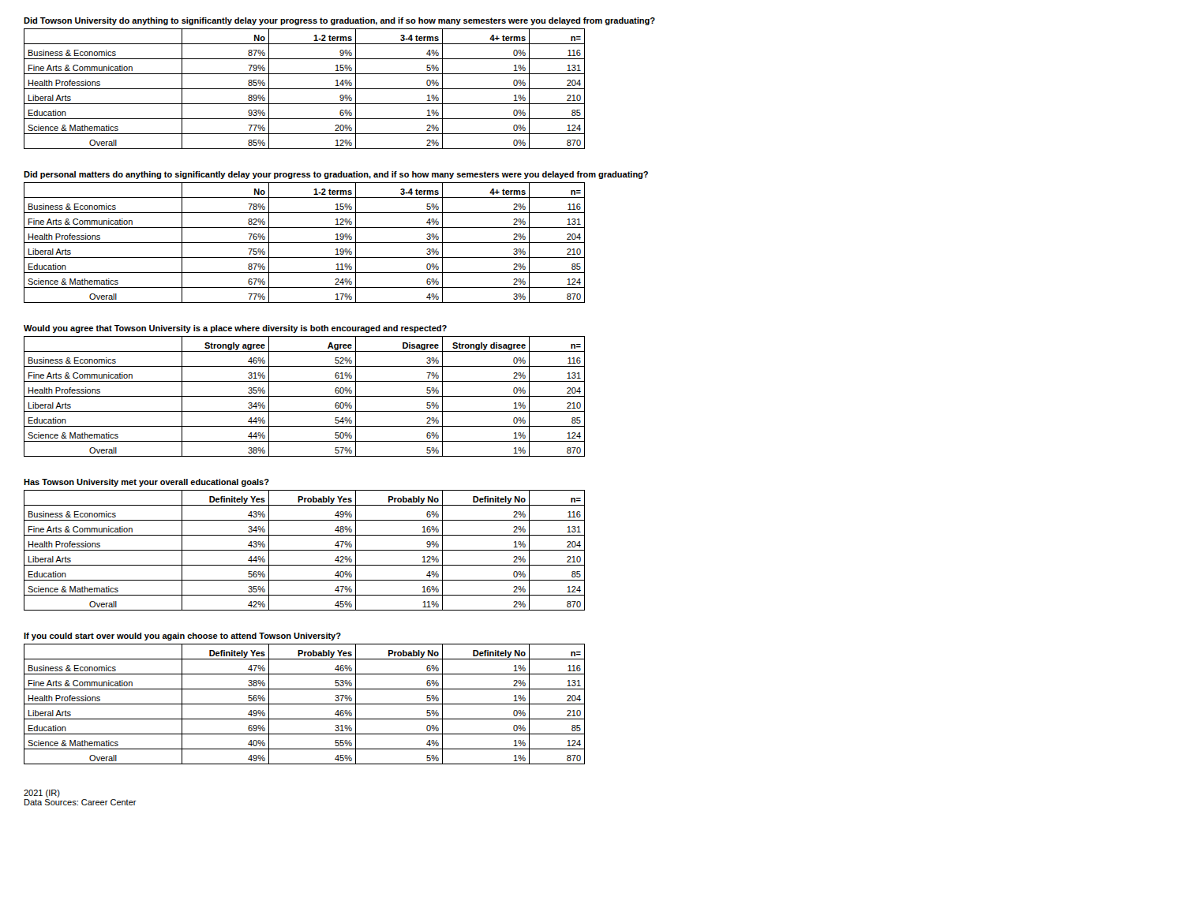Did Towson University do anything to significantly delay your progress to graduation, and if so how many semesters were you delayed from graduating?
| | No | 1-2 terms | 3-4 terms | 4+ terms | n= |
| --- | --- | --- | --- | --- | --- |
| Business & Economics | 87% | 9% | 4% | 0% | 116 |
| Fine Arts & Communication | 79% | 15% | 5% | 1% | 131 |
| Health Professions | 85% | 14% | 0% | 0% | 204 |
| Liberal Arts | 89% | 9% | 1% | 1% | 210 |
| Education | 93% | 6% | 1% | 0% | 85 |
| Science & Mathematics | 77% | 20% | 2% | 0% | 124 |
| Overall | 85% | 12% | 2% | 0% | 870 |
Did personal matters do anything to significantly delay your progress to graduation, and if so how many semesters were you delayed from graduating?
| | No | 1-2 terms | 3-4 terms | 4+ terms | n= |
| --- | --- | --- | --- | --- | --- |
| Business & Economics | 78% | 15% | 5% | 2% | 116 |
| Fine Arts & Communication | 82% | 12% | 4% | 2% | 131 |
| Health Professions | 76% | 19% | 3% | 2% | 204 |
| Liberal Arts | 75% | 19% | 3% | 3% | 210 |
| Education | 87% | 11% | 0% | 2% | 85 |
| Science & Mathematics | 67% | 24% | 6% | 2% | 124 |
| Overall | 77% | 17% | 4% | 3% | 870 |
Would you agree that Towson University is a place where diversity is both encouraged and respected?
| | Strongly agree | Agree | Disagree | Strongly disagree | n= |
| --- | --- | --- | --- | --- | --- |
| Business & Economics | 46% | 52% | 3% | 0% | 116 |
| Fine Arts & Communication | 31% | 61% | 7% | 2% | 131 |
| Health Professions | 35% | 60% | 5% | 0% | 204 |
| Liberal Arts | 34% | 60% | 5% | 1% | 210 |
| Education | 44% | 54% | 2% | 0% | 85 |
| Science & Mathematics | 44% | 50% | 6% | 1% | 124 |
| Overall | 38% | 57% | 5% | 1% | 870 |
Has Towson University met your overall educational goals?
| | Definitely Yes | Probably Yes | Probably No | Definitely No | n= |
| --- | --- | --- | --- | --- | --- |
| Business & Economics | 43% | 49% | 6% | 2% | 116 |
| Fine Arts & Communication | 34% | 48% | 16% | 2% | 131 |
| Health Professions | 43% | 47% | 9% | 1% | 204 |
| Liberal Arts | 44% | 42% | 12% | 2% | 210 |
| Education | 56% | 40% | 4% | 0% | 85 |
| Science & Mathematics | 35% | 47% | 16% | 2% | 124 |
| Overall | 42% | 45% | 11% | 2% | 870 |
If you could start over would you again choose to attend Towson University?
| | Definitely Yes | Probably Yes | Probably No | Definitely No | n= |
| --- | --- | --- | --- | --- | --- |
| Business & Economics | 47% | 46% | 6% | 1% | 116 |
| Fine Arts & Communication | 38% | 53% | 6% | 2% | 131 |
| Health Professions | 56% | 37% | 5% | 1% | 204 |
| Liberal Arts | 49% | 46% | 5% | 0% | 210 |
| Education | 69% | 31% | 0% | 0% | 85 |
| Science & Mathematics | 40% | 55% | 4% | 1% | 124 |
| Overall | 49% | 45% | 5% | 1% | 870 |
2021 (IR)
Data Sources: Career Center